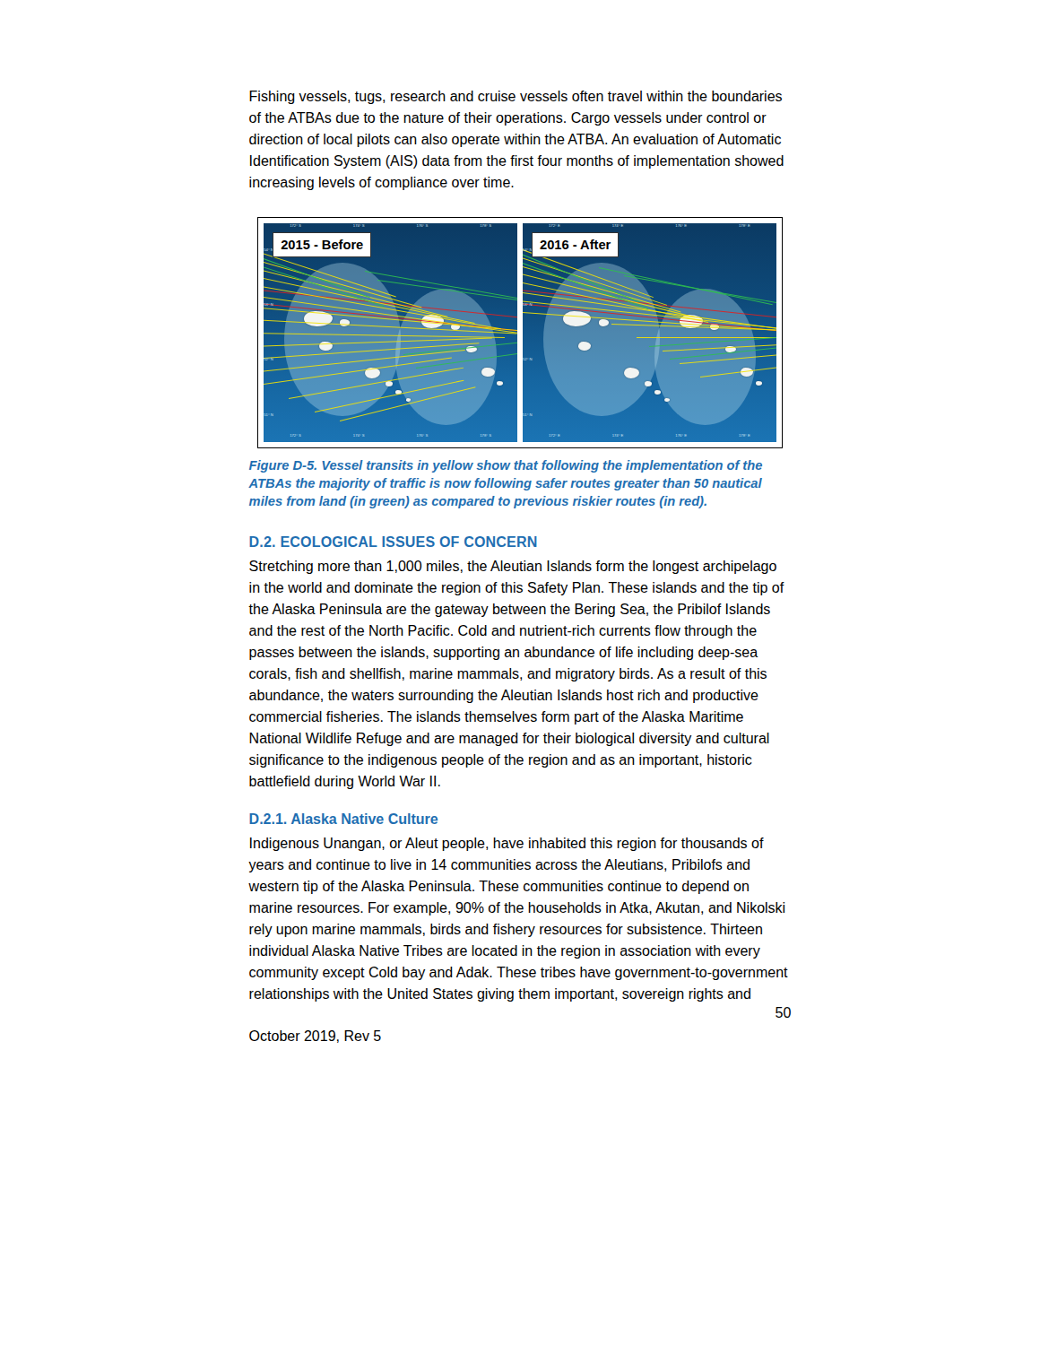Fishing vessels, tugs, research and cruise vessels often travel within the boundaries of the ATBAs due to the nature of their operations. Cargo vessels under control or direction of local pilots can also operate within the ATBA. An evaluation of Automatic Identification System (AIS) data from the first four months of implementation showed increasing levels of compliance over time.
2015 - Before
172° S 174° S 176° S 178° S
54° N 53° N 52° N 51° N
172° S 174° S 176° S 178° S
2016 - After
172° E 174° E 176° E 178° E
54° N 53° N 52° N 51° N
172° E 174° E 176° E 178° E
Figure D-5. Vessel transits in yellow show that following the implementation of the ATBAs the majority of traffic is now following safer routes greater than 50 nautical miles from land (in green) as compared to previous riskier routes (in red).
D.2. ECOLOGICAL ISSUES OF CONCERN
Stretching more than 1,000 miles, the Aleutian Islands form the longest archipelago in the world and dominate the region of this Safety Plan. These islands and the tip of the Alaska Peninsula are the gateway between the Bering Sea, the Pribilof Islands and the rest of the North Pacific. Cold and nutrient-rich currents flow through the passes between the islands, supporting an abundance of life including deep-sea corals, fish and shellfish, marine mammals, and migratory birds. As a result of this abundance, the waters surrounding the Aleutian Islands host rich and productive commercial fisheries. The islands themselves form part of the Alaska Maritime National Wildlife Refuge and are managed for their biological diversity and cultural significance to the indigenous people of the region and as an important, historic battlefield during World War II.
D.2.1. Alaska Native Culture
Indigenous Unangan, or Aleut people, have inhabited this region for thousands of years and continue to live in 14 communities across the Aleutians, Pribilofs and western tip of the Alaska Peninsula. These communities continue to depend on marine resources. For example, 90% of the households in Atka, Akutan, and Nikolski rely upon marine mammals, birds and fishery resources for subsistence. Thirteen individual Alaska Native Tribes are located in the region in association with every community except Cold bay and Adak. These tribes have government-to-government relationships with the United States giving them important, sovereign rights and
50
October 2019, Rev 5